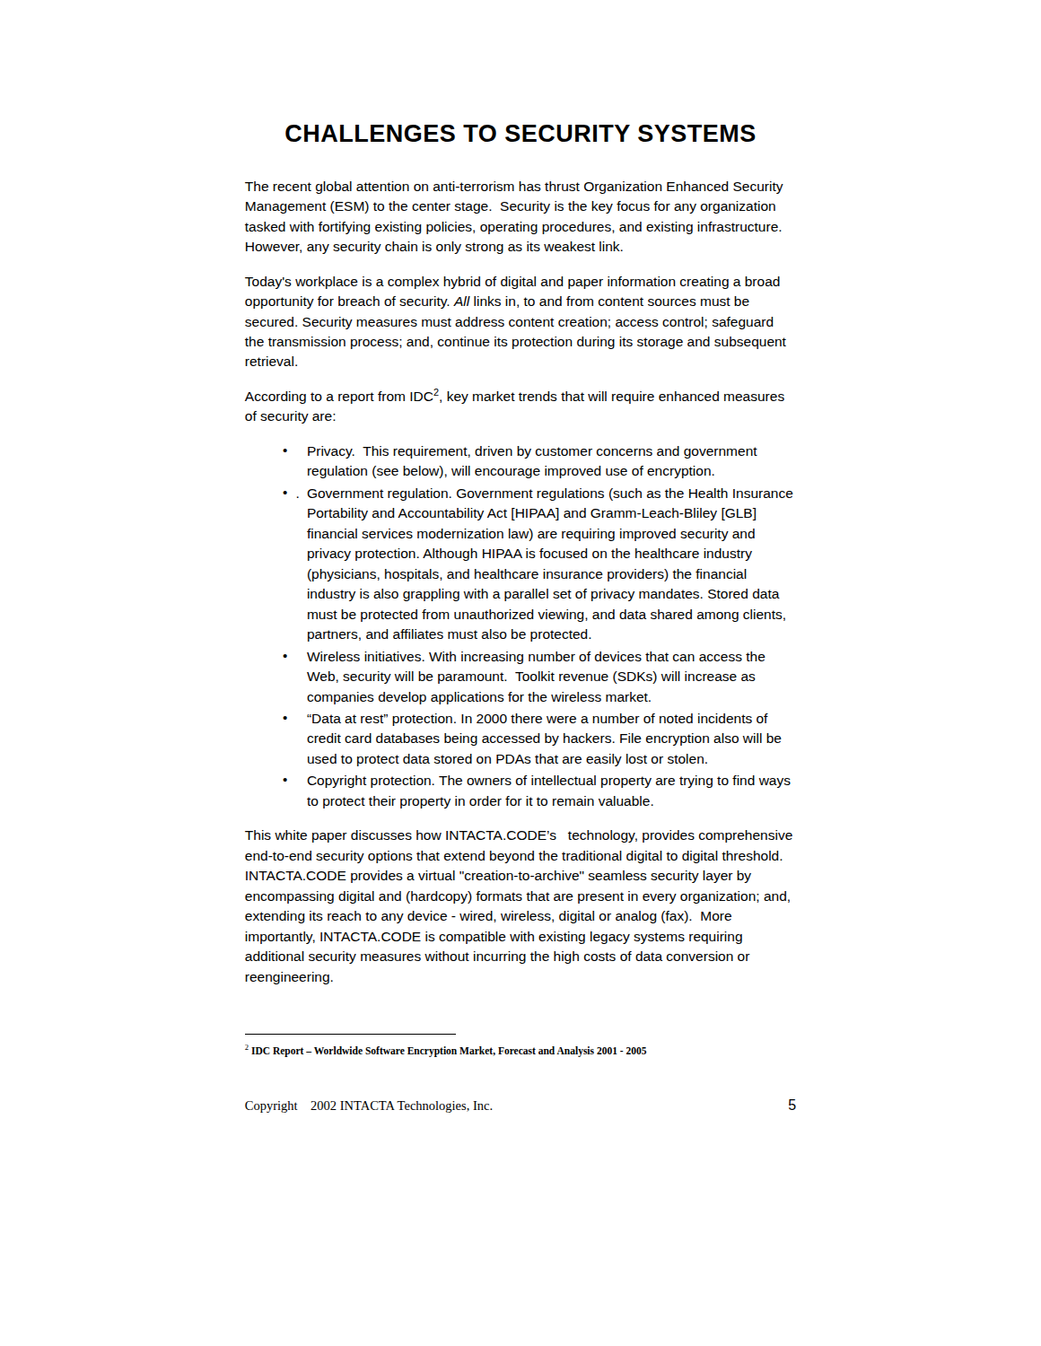CHALLENGES TO SECURITY SYSTEMS
The recent global attention on anti-terrorism has thrust Organization Enhanced Security Management (ESM) to the center stage. Security is the key focus for any organization tasked with fortifying existing policies, operating procedures, and existing infrastructure. However, any security chain is only strong as its weakest link.
Today's workplace is a complex hybrid of digital and paper information creating a broad opportunity for breach of security. All links in, to and from content sources must be secured. Security measures must address content creation; access control; safeguard the transmission process; and, continue its protection during its storage and subsequent retrieval.
According to a report from IDC2, key market trends that will require enhanced measures of security are:
Privacy. This requirement, driven by customer concerns and government regulation (see below), will encourage improved use of encryption.
Government regulation. Government regulations (such as the Health Insurance Portability and Accountability Act [HIPAA] and Gramm-Leach-Bliley [GLB] financial services modernization law) are requiring improved security and privacy protection. Although HIPAA is focused on the healthcare industry (physicians, hospitals, and healthcare insurance providers) the financial industry is also grappling with a parallel set of privacy mandates. Stored data must be protected from unauthorized viewing, and data shared among clients, partners, and affiliates must also be protected.
Wireless initiatives. With increasing number of devices that can access the Web, security will be paramount. Toolkit revenue (SDKs) will increase as companies develop applications for the wireless market.
“Data at rest” protection. In 2000 there were a number of noted incidents of credit card databases being accessed by hackers. File encryption also will be used to protect data stored on PDAs that are easily lost or stolen.
Copyright protection. The owners of intellectual property are trying to find ways to protect their property in order for it to remain valuable.
This white paper discusses how INTACTA.CODE’s technology, provides comprehensive end-to-end security options that extend beyond the traditional digital to digital threshold. INTACTA.CODE provides a virtual "creation-to-archive" seamless security layer by encompassing digital and (hardcopy) formats that are present in every organization; and, extending its reach to any device - wired, wireless, digital or analog (fax). More importantly, INTACTA.CODE is compatible with existing legacy systems requiring additional security measures without incurring the high costs of data conversion or reengineering.
2 IDC Report – Worldwide Software Encryption Market, Forecast and Analysis 2001 - 2005
Copyright 2002 INTACTA Technologies, Inc.
5